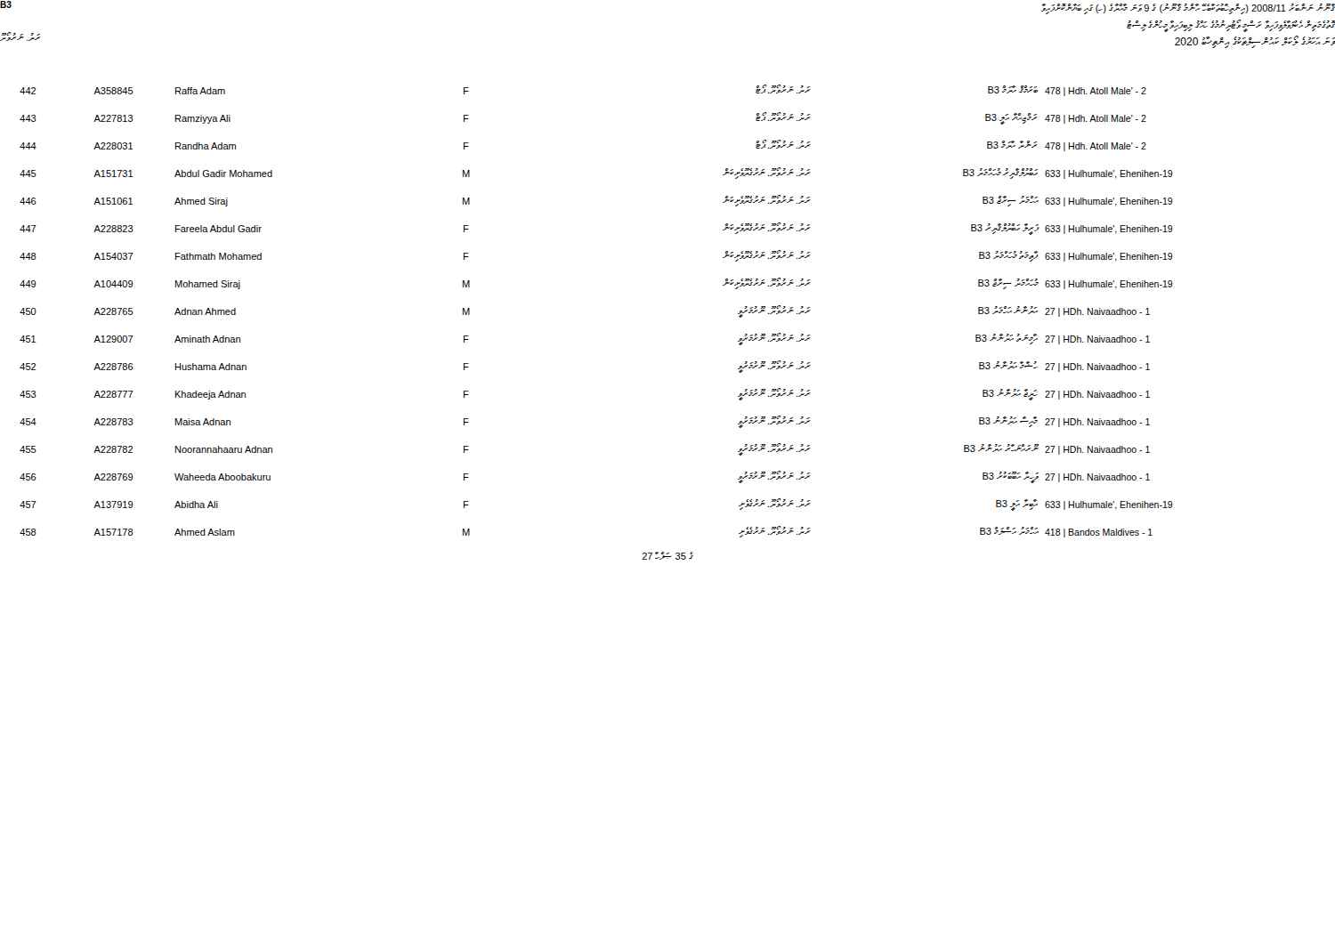B3
ޤާނޫނު ނަންބަރު 2008/11 (އިންތިޚާބުތަކާބެހޭ އާންމު ޤާނޫނު) ގެ 9 ވަނަ މާއްދާގެ (ހ) ގައި ބަޔާންކޮށްފައިވާ
ގޮތުގެމަތިން އެކުލަވާލެވިފައިވާ ރަސްމީ ވޯޓުދިނުމުގެ ހައްޤު ލިބިފައިވާ މީހުންގެ ލިސްޓު
2020 ވަނަ އަހަރުގެ ލޯކަލް ކައުންސިލްތަކުގެ އިންތިޚާބު
ރަދު. ނަރުވޯދޫ
| 442 | A358845 | Raffa Adam | F | ރަދު. ނަރުވޯދޫ، ޕޯޓް | B3 ބަރަމްޤް އާދަމް | 478 / Hdh. Atoll Male' - 2 |
| 443 | A227813 | Ramziyya Ali | F | ރަދު. ނަރުވޯދޫ، ޕޯޓް | B3 ރަމްޒިއްޔާ އަލީ | 478 / Hdh. Atoll Male' - 2 |
| 444 | A228031 | Randha Adam | F | ރަދު. ނަރުވޯދޫ، ޕޯޓް | B3 ރަންދާ އާދަމް | 478 / Hdh. Atoll Male' - 2 |
| 445 | A151731 | Abdul Gadir Mohamed | M | ރަދު. ނަރުވޯދޫ، ނަރުގެދޫވެށިކަން | B3 ޢަބްދުލްޤާދިރު މުޙައްމަދު | 633 / Hulhumale', Ehenihen-19 |
| 446 | A151061 | Ahmed Siraj | M | ރަދު. ނަރުވޯދޫ، ނަރުގެދޫވެށިކަން | B3 އަޙްމަދު ސިރާޖް | 633 / Hulhumale', Ehenihen-19 |
| 447 | A228823 | Fareela Abdul Gadir | F | ރަދު. ނަރުވޯދޫ، ނަރުގެދޫވެށިކަން | B3 ފަރީލާ ޢަބްދުލްޤާދިރު | 633 / Hulhumale', Ehenihen-19 |
| 448 | A154037 | Fathmath Mohamed | F | ރަދު. ނަރުވޯދޫ، ނަރުގެދޫވެށިކަން | B3 ފާޠިމަތު މުޙައްމަދު | 633 / Hulhumale', Ehenihen-19 |
| 449 | A104409 | Mohamed Siraj | M | ރަދު. ނަރުވޯދޫ، ނަރުގެދޫވެށިކަން | B3 މުޙައްމަދު ސިރާޖް | 633 / Hulhumale', Ehenihen-19 |
| 450 | A228765 | Adnan Ahmed | M | ރަދު. ނަރުވޯދޫ، ނޫރުމަރުވީ | B3 އަދުނާނު އަޙްމަދު | 27 / HDh. Naivaadhoo - 1 |
| 451 | A129007 | Aminath Adnan | F | ރަދު. ނަރުވޯދޫ، ނޫރުމަރުވީ | B3 އާމިނަތު އަދުނާނު | 27 / HDh. Naivaadhoo - 1 |
| 452 | A228786 | Hushama Adnan | F | ރަދު. ނަރުވޯދޫ، ނޫރުމަރުވީ | B3 ހުޝާމާ އަދުނާނު | 27 / HDh. Naivaadhoo - 1 |
| 453 | A228777 | Khadeeja Adnan | F | ރަދު. ނަރުވޯދޫ، ނޫރުމަރުވީ | B3 ޚަދީޖާ އަދުނާނު | 27 / HDh. Naivaadhoo - 1 |
| 454 | A228783 | Maisa Adnan | F | ރަދު. ނަރުވޯދޫ، ނޫރުމަރުވީ | B3 މާއިސާ އަދުނާނު | 27 / HDh. Naivaadhoo - 1 |
| 455 | A228782 | Noorannahaaru Adnan | F | ރަދު. ނަރުވޯދޫ، ނޫރުމަރުވީ | B3 ނޫރައްނަހާރު އަދުނާނު | 27 / HDh. Naivaadhoo - 1 |
| 456 | A228769 | Waheeda Aboobakuru | F | ރަދު. ނަރުވޯދޫ، ނޫރުމަރުވީ | B3 ވަހީދާ އަބޫބަކުރު | 27 / HDh. Naivaadhoo - 1 |
| 457 | A137919 | Abidha Ali | F | ރަދު. ނަރުވޯދޫ، ނަރުގެވެށި | B3 އާބިދާ އަލީ | 633 / Hulhumale', Ehenihen-19 |
| 458 | A157178 | Ahmed Aslam | M | ރަދު. ނަރުވޯދޫ، ނަރުގެވެށި | B3 އަޙްމަދު އަސްލަމް | 418 / Bandos Maldives - 1 |
27 ގެ 35 ޞަފްޙާ